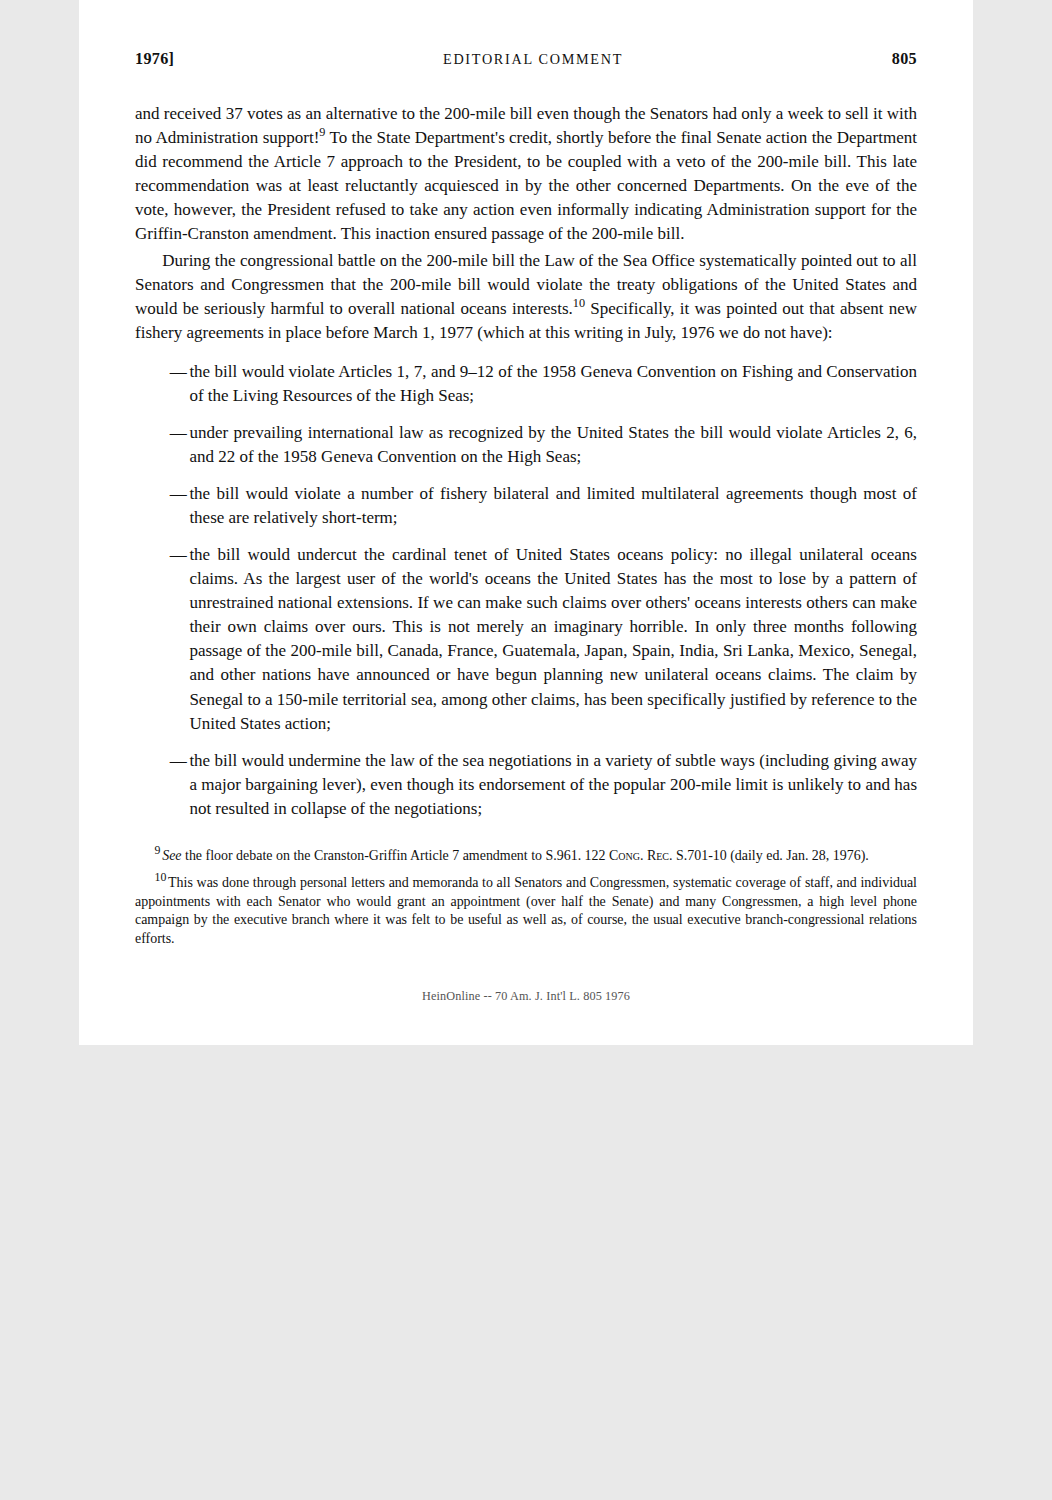1976] Editorial Comment 805
and received 37 votes as an alternative to the 200-mile bill even though the Senators had only a week to sell it with no Administration support!9 To the State Department's credit, shortly before the final Senate action the Department did recommend the Article 7 approach to the President, to be coupled with a veto of the 200-mile bill. This late recommendation was at least reluctantly acquiesced in by the other concerned Departments. On the eve of the vote, however, the President refused to take any action even informally indicating Administration support for the Griffin-Cranston amendment. This inaction ensured passage of the 200-mile bill.
During the congressional battle on the 200-mile bill the Law of the Sea Office systematically pointed out to all Senators and Congressmen that the 200-mile bill would violate the treaty obligations of the United States and would be seriously harmful to overall national oceans interests.10 Specifically, it was pointed out that absent new fishery agreements in place before March 1, 1977 (which at this writing in July, 1976 we do not have):
the bill would violate Articles 1, 7, and 9–12 of the 1958 Geneva Convention on Fishing and Conservation of the Living Resources of the High Seas;
under prevailing international law as recognized by the United States the bill would violate Articles 2, 6, and 22 of the 1958 Geneva Convention on the High Seas;
the bill would violate a number of fishery bilateral and limited multilateral agreements though most of these are relatively short-term;
the bill would undercut the cardinal tenet of United States oceans policy: no illegal unilateral oceans claims. As the largest user of the world's oceans the United States has the most to lose by a pattern of unrestrained national extensions. If we can make such claims over others' oceans interests others can make their own claims over ours. This is not merely an imaginary horrible. In only three months following passage of the 200-mile bill, Canada, France, Guatemala, Japan, Spain, India, Sri Lanka, Mexico, Senegal, and other nations have announced or have begun planning new unilateral oceans claims. The claim by Senegal to a 150-mile territorial sea, among other claims, has been specifically justified by reference to the United States action;
the bill would undermine the law of the sea negotiations in a variety of subtle ways (including giving away a major bargaining lever), even though its endorsement of the popular 200-mile limit is unlikely to and has not resulted in collapse of the negotiations;
9 See the floor debate on the Cranston-Griffin Article 7 amendment to S.961. 122 Cong. Rec. S.701-10 (daily ed. Jan. 28, 1976).
10 This was done through personal letters and memoranda to all Senators and Congressmen, systematic coverage of staff, and individual appointments with each Senator who would grant an appointment (over half the Senate) and many Congressmen, a high level phone campaign by the executive branch where it was felt to be useful as well as, of course, the usual executive branch-congressional relations efforts.
HeinOnline -- 70 Am. J. Int'l L. 805 1976